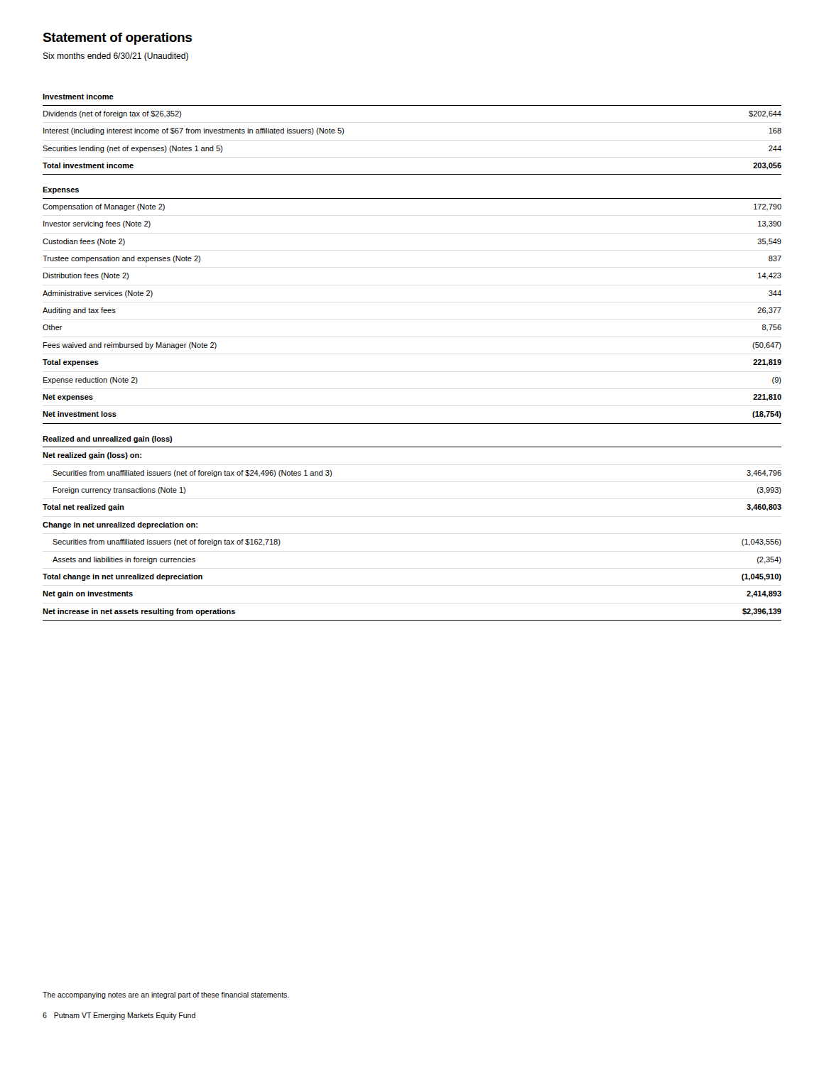Statement of operations
Six months ended 6/30/21 (Unaudited)
| Investment income | |
| Dividends (net of foreign tax of $26,352) | $202,644 |
| Interest (including interest income of $67 from investments in affiliated issuers) (Note 5) | 168 |
| Securities lending (net of expenses) (Notes 1 and 5) | 244 |
| Total investment income | 203,056 |
| Expenses | |
| Compensation of Manager (Note 2) | 172,790 |
| Investor servicing fees (Note 2) | 13,390 |
| Custodian fees (Note 2) | 35,549 |
| Trustee compensation and expenses (Note 2) | 837 |
| Distribution fees (Note 2) | 14,423 |
| Administrative services (Note 2) | 344 |
| Auditing and tax fees | 26,377 |
| Other | 8,756 |
| Fees waived and reimbursed by Manager (Note 2) | (50,647) |
| Total expenses | 221,819 |
| Expense reduction (Note 2) | (9) |
| Net expenses | 221,810 |
| Net investment loss | (18,754) |
| Realized and unrealized gain (loss) | |
| Net realized gain (loss) on: | |
| Securities from unaffiliated issuers (net of foreign tax of $24,496) (Notes 1 and 3) | 3,464,796 |
| Foreign currency transactions (Note 1) | (3,993) |
| Total net realized gain | 3,460,803 |
| Change in net unrealized depreciation on: | |
| Securities from unaffiliated issuers (net of foreign tax of $162,718) | (1,043,556) |
| Assets and liabilities in foreign currencies | (2,354) |
| Total change in net unrealized depreciation | (1,045,910) |
| Net gain on investments | 2,414,893 |
| Net increase in net assets resulting from operations | $2,396,139 |
The accompanying notes are an integral part of these financial statements.
6 Putnam VT Emerging Markets Equity Fund